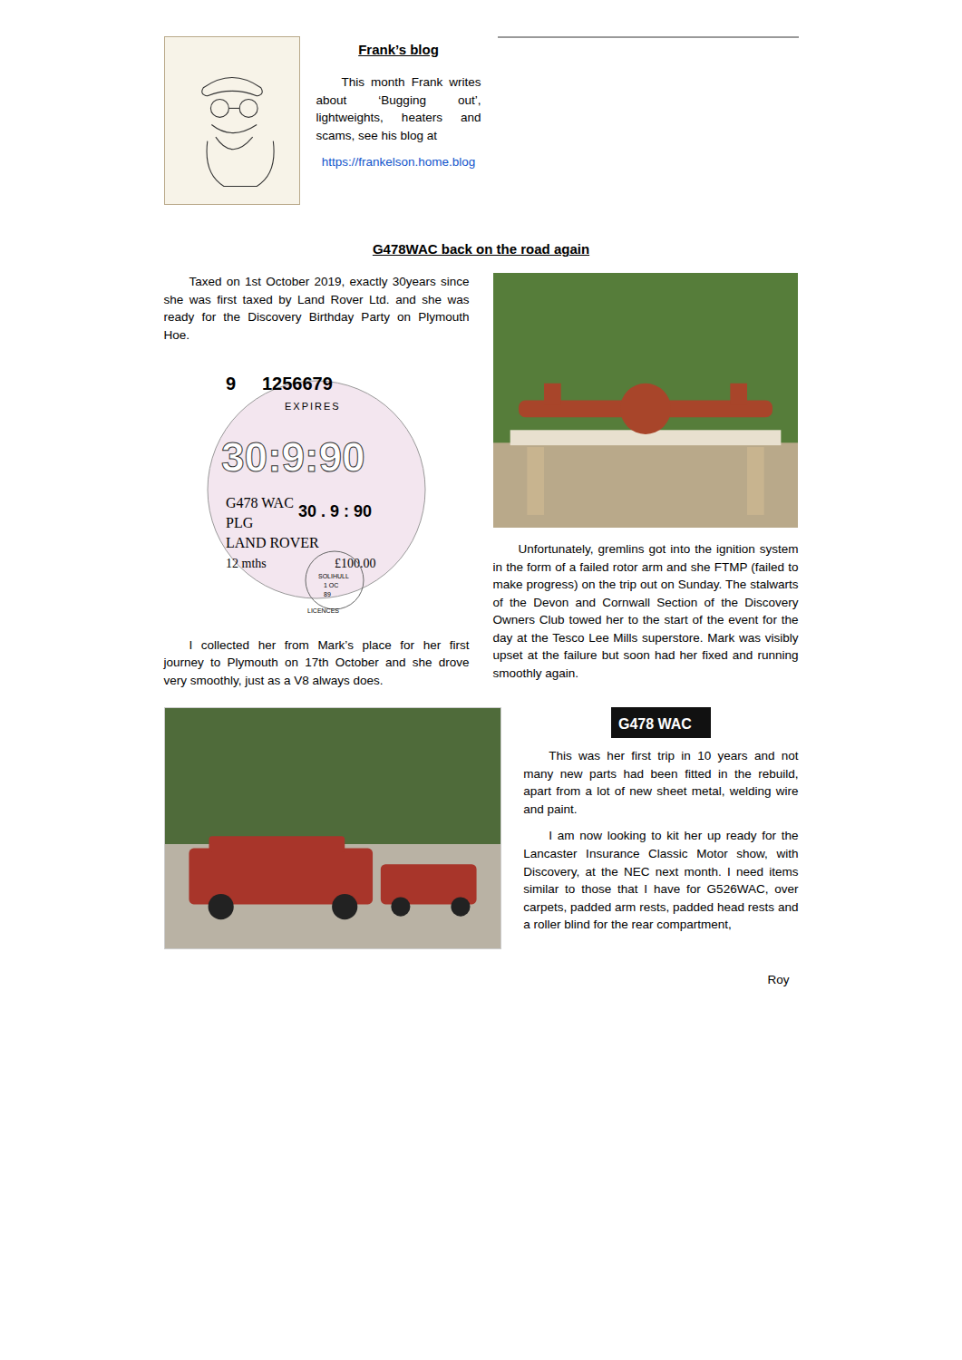Frank’s blog
This month Frank writes about ‘Bugging out’, lightweights, heaters and scams, see his blog at
https://frankelson.home.blog
G478WAC back on the road again
Taxed on 1st October 2019, exactly 30years since she was first taxed by Land Rover Ltd. and she was ready for the Discovery Birthday Party on Plymouth Hoe.
I collected her from Mark’s place for her first journey to Plymouth on 17th October and she drove very smoothly, just as a V8 always does.
Unfortunately, gremlins got into the ignition system in the form of a failed rotor arm and she FTMP (failed to make progress) on the trip out on Sunday. The stalwarts of the Devon and Cornwall Section of the Discovery Owners Club towed her to the start of the event for the day at the Tesco Lee Mills superstore. Mark was visibly upset at the failure but soon had her fixed and running smoothly again.
This was her first trip in 10 years and not many new parts had been fitted in the rebuild, apart from a lot of new sheet metal, welding wire and paint.
I am now looking to kit her up ready for the Lancaster Insurance Classic Motor show, with Discovery, at the NEC next month. I need items similar to those that I have for G526WAC, over carpets, padded arm rests, padded head rests and a roller blind for the rear compartment,
Roy